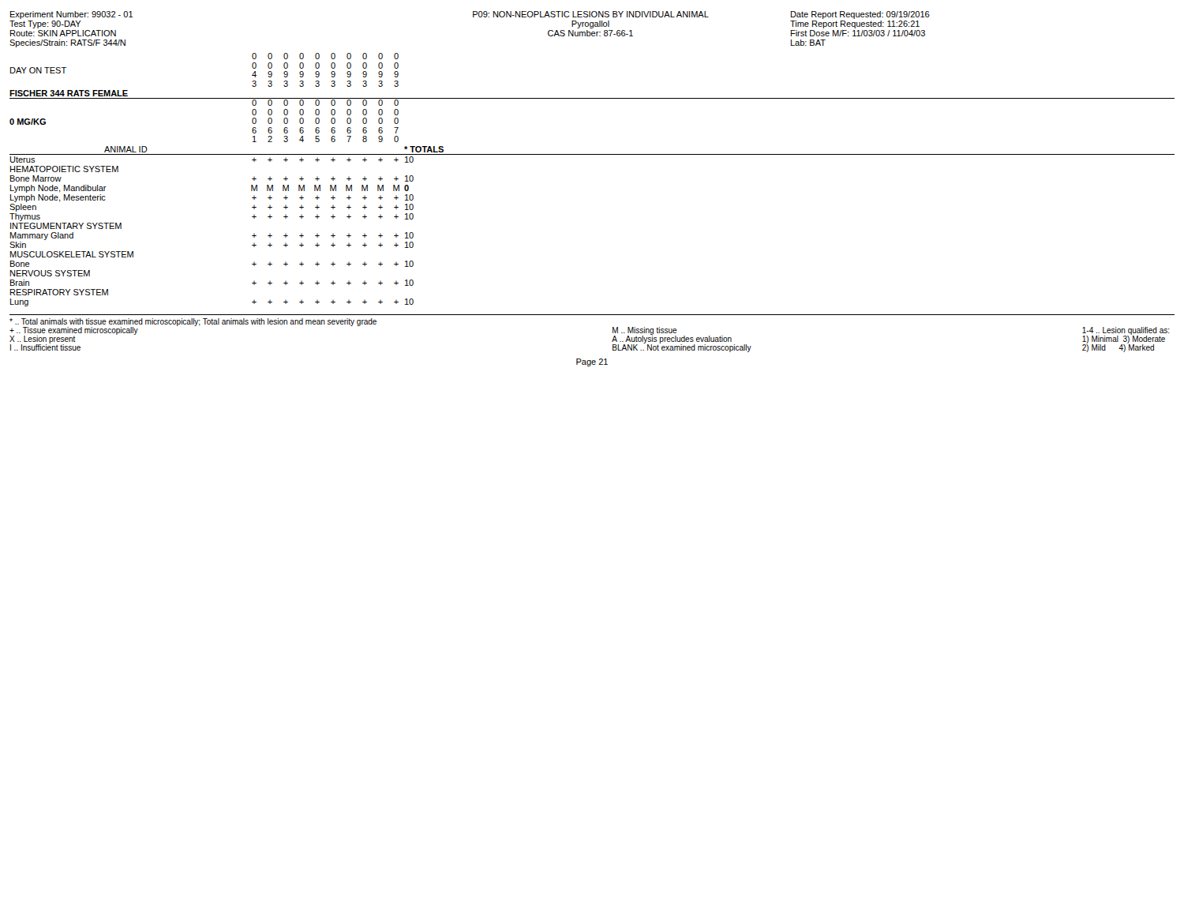| Experiment Number: 99032 - 01 | P09: NON-NEOPLASTIC LESIONS BY INDIVIDUAL ANIMAL | Date Report Requested: 09/19/2016 |
| Test Type: 90-DAY | Pyrogallol | Time Report Requested: 11:26:21 |
| Route: SKIN APPLICATION | CAS Number: 87-66-1 | First Dose M/F: 11/03/03 / 11/04/03 |
| Species/Strain: RATS/F 344/N | | Lab: BAT |
| DAY ON TEST | 0 0 4 3 | 0 0 9 3 | 0 0 9 3 | 0 0 9 3 | 0 0 9 3 | 0 0 9 3 | 0 0 9 3 | 0 0 9 3 | 0 0 9 3 | 0 0 9 3 | |
| FISCHER 344 RATS FEMALE | | |
| 0 MG/KG | 0 0 0 6 1 | 0 0 0 6 2 | 0 0 0 6 3 | 0 0 0 6 4 | 0 0 0 6 5 | 0 0 0 6 6 | 0 0 0 6 7 | 0 0 0 6 8 | 0 0 0 6 9 | 0 0 0 7 0 | |
| ANIMAL ID | | * TOTALS |
| Uterus | + | + | + | + | + | + | + | + | + | + | 10 |
| HEMATOPOIETIC SYSTEM |
| Bone Marrow | + | + | + | + | + | + | + | + | + | + | 10 |
| Lymph Node, Mandibular | M | M | M | M | M | M | M | M | M | M | 0 |
| Lymph Node, Mesenteric | + | + | + | + | + | + | + | + | + | + | 10 |
| Spleen | + | + | + | + | + | + | + | + | + | + | 10 |
| Thymus | + | + | + | + | + | + | + | + | + | + | 10 |
| INTEGUMENTARY SYSTEM |
| Mammary Gland | + | + | + | + | + | + | + | + | + | + | 10 |
| Skin | + | + | + | + | + | + | + | + | + | + | 10 |
| MUSCULOSKELETAL SYSTEM |
| Bone | + | + | + | + | + | + | + | + | + | + | 10 |
| NERVOUS SYSTEM |
| Brain | + | + | + | + | + | + | + | + | + | + | 10 |
| RESPIRATORY SYSTEM |
| Lung | + | + | + | + | + | + | + | + | + | + | 10 |
| * .. Total animals with tissue examined microscopically; Total animals with lesion and mean severity grade | |
| + .. Tissue examined microscopically | M .. Missing tissue | 1-4 .. Lesion qualified as: |
| X .. Lesion present | A .. Autolysis precludes evaluation | 1) Minimal 3) Moderate |
| I .. Insufficient tissue | BLANK .. Not examined microscopically | 2) Mild 4) Marked |
Page 21